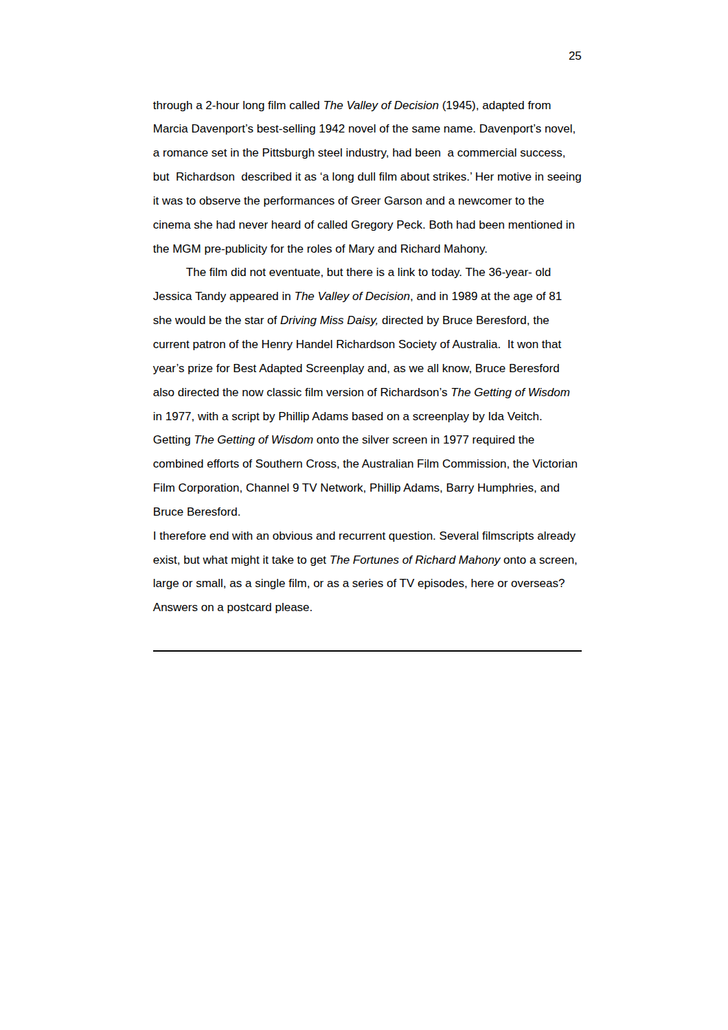25
through a 2-hour long film called The Valley of Decision (1945), adapted from Marcia Davenport’s best-selling 1942 novel of the same name. Davenport’s novel, a romance set in the Pittsburgh steel industry, had been a commercial success, but Richardson described it as ‘a long dull film about strikes.’ Her motive in seeing it was to observe the performances of Greer Garson and a newcomer to the cinema she had never heard of called Gregory Peck. Both had been mentioned in the MGM pre-publicity for the roles of Mary and Richard Mahony.
The film did not eventuate, but there is a link to today. The 36-year- old Jessica Tandy appeared in The Valley of Decision, and in 1989 at the age of 81 she would be the star of Driving Miss Daisy, directed by Bruce Beresford, the current patron of the Henry Handel Richardson Society of Australia. It won that year’s prize for Best Adapted Screenplay and, as we all know, Bruce Beresford also directed the now classic film version of Richardson’s The Getting of Wisdom in 1977, with a script by Phillip Adams based on a screenplay by Ida Veitch.
Getting The Getting of Wisdom onto the silver screen in 1977 required the combined efforts of Southern Cross, the Australian Film Commission, the Victorian Film Corporation, Channel 9 TV Network, Phillip Adams, Barry Humphries, and Bruce Beresford.
I therefore end with an obvious and recurrent question. Several filmscripts already exist, but what might it take to get The Fortunes of Richard Mahony onto a screen, large or small, as a single film, or as a series of TV episodes, here or overseas? Answers on a postcard please.